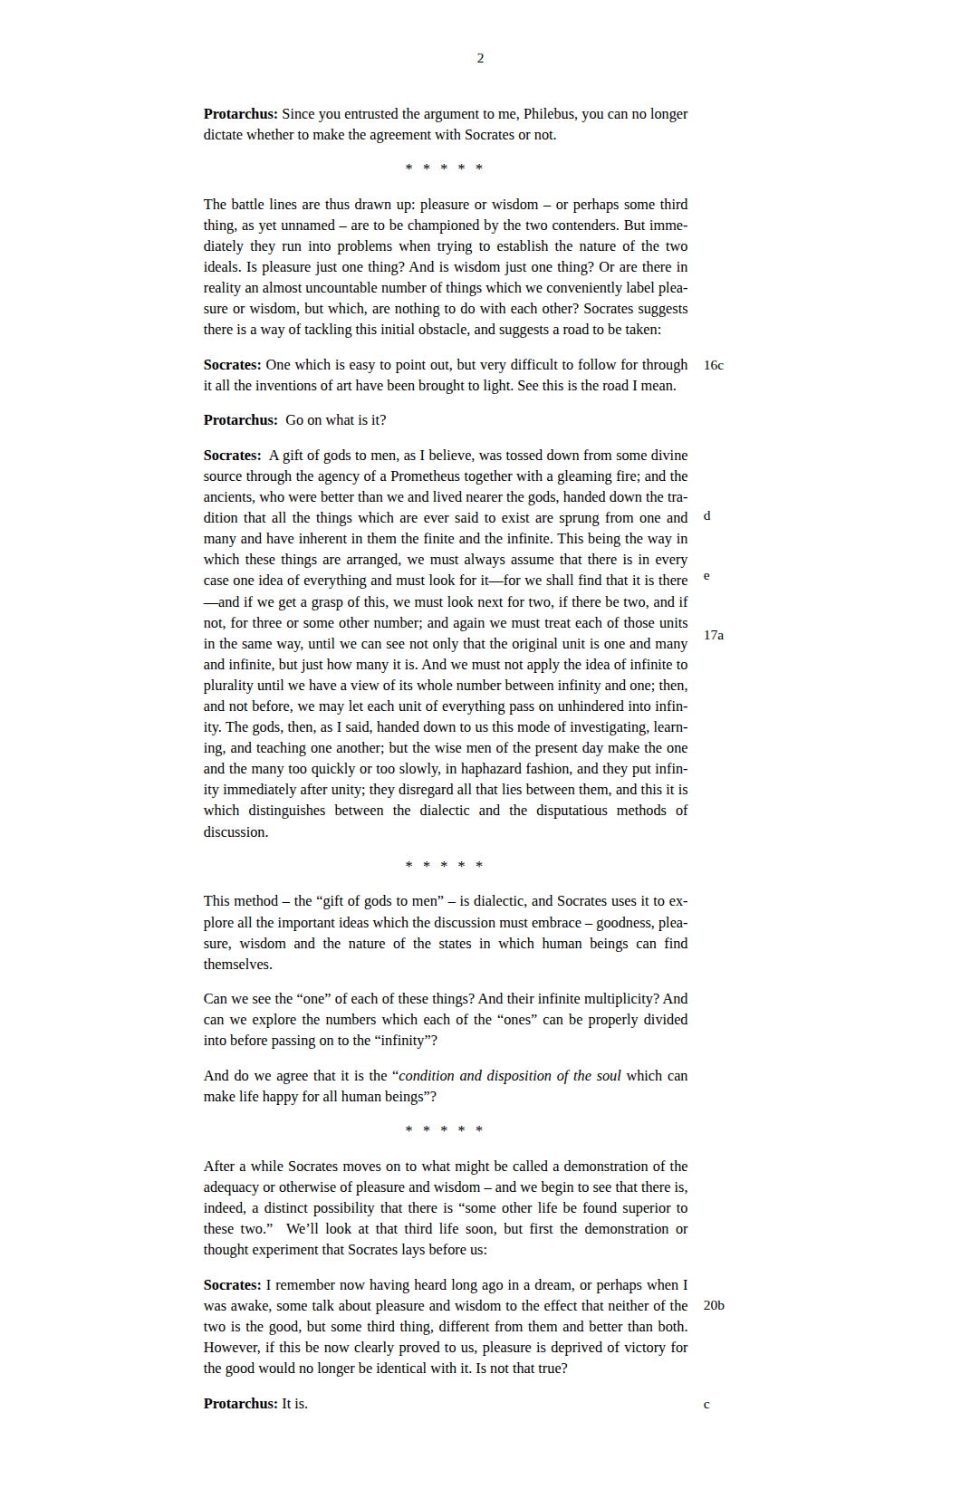2
Protarchus: Since you entrusted the argument to me, Philebus, you can no longer dictate whether to make the agreement with Socrates or not.
* * * * *
The battle lines are thus drawn up: pleasure or wisdom – or perhaps some third thing, as yet unnamed – are to be championed by the two contenders. But immediately they run into problems when trying to establish the nature of the two ideals. Is pleasure just one thing? And is wisdom just one thing? Or are there in reality an almost uncountable number of things which we conveniently label pleasure or wisdom, but which, are nothing to do with each other? Socrates suggests there is a way of tackling this initial obstacle, and suggests a road to be taken:
Socrates: One which is easy to point out, but very difficult to follow for through it all the inventions of art have been brought to light. See this is the road I mean.
16c
Protarchus: Go on what is it?
Socrates: A gift of gods to men, as I believe, was tossed down from some divine source through the agency of a Prometheus together with a gleaming fire; and the ancients, who were better than we and lived nearer the gods, handed down the tradition that all the things which are ever said to exist are sprung from one and many and have inherent in them the finite and the infinite. This being the way in which these things are arranged, we must always assume that there is in every case one idea of everything and must look for it—for we shall find that it is there—and if we get a grasp of this, we must look next for two, if there be two, and if not, for three or some other number; and again we must treat each of those units in the same way, until we can see not only that the original unit is one and many and infinite, but just how many it is. And we must not apply the idea of infinite to plurality until we have a view of its whole number between infinity and one; then, and not before, we may let each unit of everything pass on unhindered into infinity. The gods, then, as I said, handed down to us this mode of investigating, learning, and teaching one another; but the wise men of the present day make the one and the many too quickly or too slowly, in haphazard fashion, and they put infinity immediately after unity; they disregard all that lies between them, and this it is which distinguishes between the dialectic and the disputatious methods of discussion.
d e 17a
* * * * *
This method – the “gift of gods to men” – is dialectic, and Socrates uses it to explore all the important ideas which the discussion must embrace – goodness, pleasure, wisdom and the nature of the states in which human beings can find themselves.
Can we see the “one” of each of these things? And their infinite multiplicity? And can we explore the numbers which each of the “ones” can be properly divided into before passing on to the “infinity”?
And do we agree that it is the “condition and disposition of the soul which can make life happy for all human beings”?
* * * * *
After a while Socrates moves on to what might be called a demonstration of the adequacy or otherwise of pleasure and wisdom – and we begin to see that there is, indeed, a distinct possibility that there is “some other life be found superior to these two.” We’ll look at that third life soon, but first the demonstration or thought experiment that Socrates lays before us:
Socrates: I remember now having heard long ago in a dream, or perhaps when I was awake, some talk about pleasure and wisdom to the effect that neither of the two is the good, but some third thing, different from them and better than both. However, if this be now clearly proved to us, pleasure is deprived of victory for the good would no longer be identical with it. Is not that true?
20b
Protarchus: It is.
c